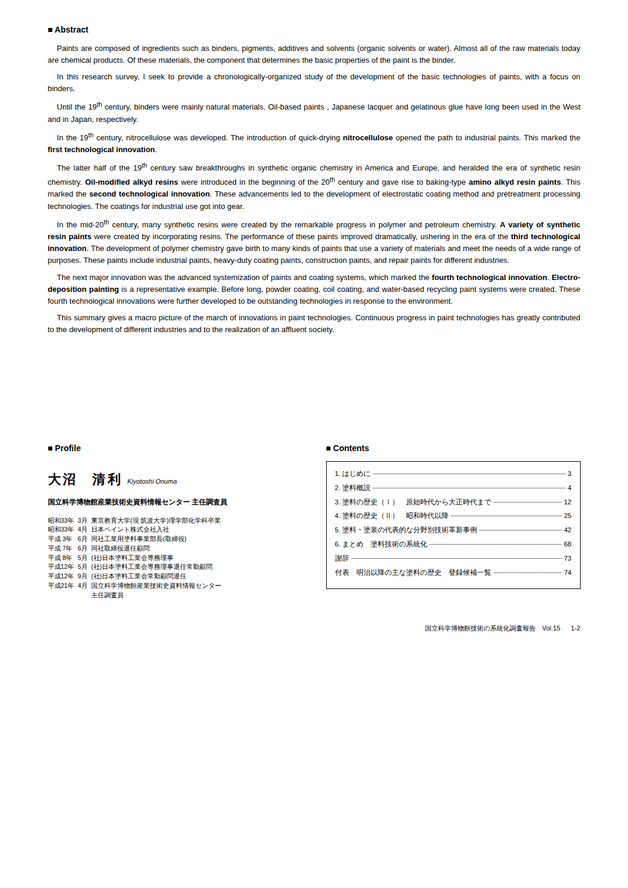Abstract
Paints are composed of ingredients such as binders, pigments, additives and solvents (organic solvents or water). Almost all of the raw materials today are chemical products. Of these materials, the component that determines the basic properties of the paint is the binder.
In this research survey, I seek to provide a chronologically-organized study of the development of the basic technologies of paints, with a focus on binders.
Until the 19th century, binders were mainly natural materials. Oil-based paints , Japanese lacquer and gelatinous glue have long been used in the West and in Japan, respectively.
In the 19th century, nitrocellulose was developed. The introduction of quick-drying nitrocellulose opened the path to industrial paints. This marked the first technological innovation.
The latter half of the 19th century saw breakthroughs in synthetic organic chemistry in America and Europe, and heralded the era of synthetic resin chemistry. Oil-modified alkyd resins were introduced in the beginning of the 20th century and gave rise to baking-type amino alkyd resin paints. This marked the second technological innovation. These advancements led to the development of electrostatic coating method and pretreatment processing technologies. The coatings for industrial use got into gear.
In the mid-20th century, many synthetic resins were created by the remarkable progress in polymer and petroleum chemistry. A variety of synthetic resin paints were created by incorporating resins. The performance of these paints improved dramatically, ushering in the era of the third technological innovation. The development of polymer chemistry gave birth to many kinds of paints that use a variety of materials and meet the needs of a wide range of purposes. These paints include industrial paints, heavy-duty coating paints, construction paints, and repair paints for different industries.
The next major innovation was the advanced systemization of paints and coating systems, which marked the fourth technological innovation. Electro-deposition painting is a representative example. Before long, powder coating, coil coating, and water-based recycling paint systems were created. These fourth technological innovations were further developed to be outstanding technologies in response to the environment.
This summary gives a macro picture of the march of innovations in paint technologies. Continuous progress in paint technologies has greatly contributed to the development of different industries and to the realization of an affluent society.
Profile
大沼　清利 Kiyotoshi Onuma
国立科学博物館産業技術史資料情報センター 主任調査員
| 昭和33年 | 3月 | 東京教育大学(現 筑波大学)理学部化学科卒業 |
| 昭和33年 | 4月 | 日本ペイント株式会社入社 |
| 平成 3年 | 6月 | 同社工業用塗料事業部長(取締役) |
| 平成 7年 | 6月 | 同社取締役退任顧問 |
| 平成 8年 | 5月 | (社)日本塗料工業会専務理事 |
| 平成12年 | 5月 | (社)日本塗料工業会専務理事退任常勤顧問 |
| 平成12年 | 9月 | (社)日本塗料工業会常勤顧問退任 |
| 平成21年 | 4月 | 国立科学博物館産業技術史資料情報センター 主任調査員 |
Contents
1. はじめに 3
2. 塗料概説 4
3. 塗料の歴史（Ⅰ）　原始時代から大正時代まで 12
4. 塗料の歴史（Ⅱ）　昭和時代以降 25
5. 塗料・塗装の代表的な分野別技術革新事例 42
6. まとめ　塗料技術の系統化 68
謝辞 73
付表　明治以降の主な塗料の歴史　登録候補一覧 74
国立科学博物館技術の系統化調査報告　Vol.151-2